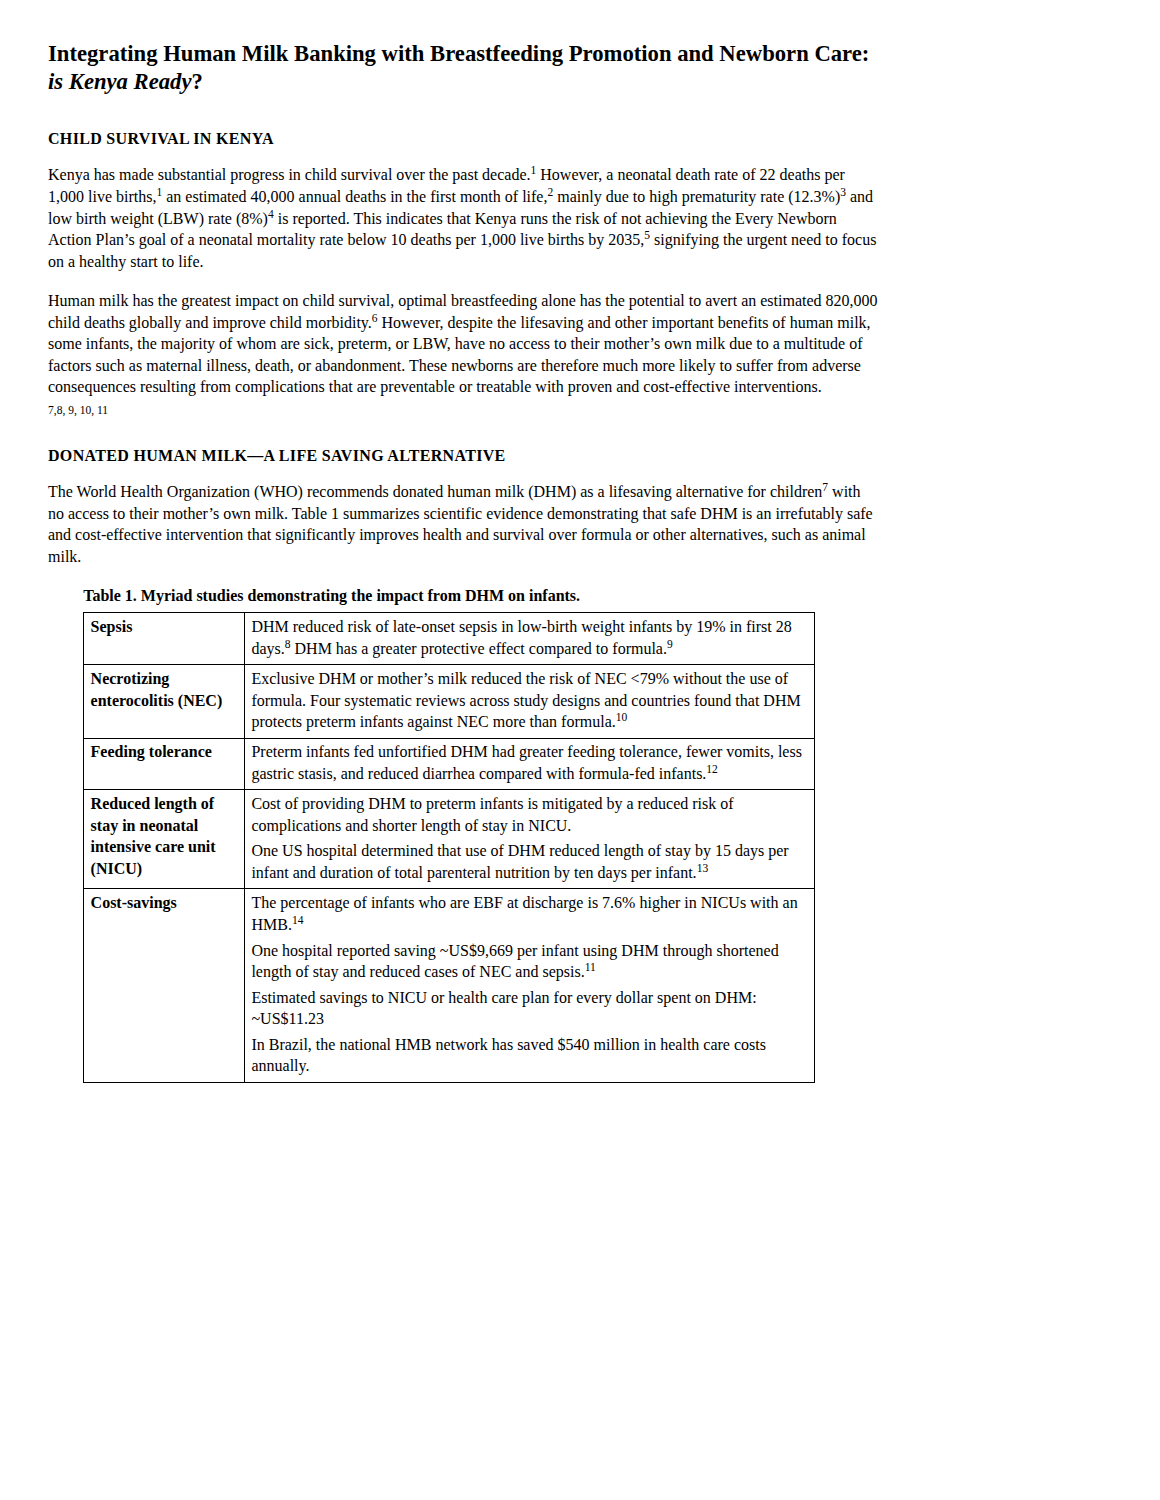Integrating Human Milk Banking with Breastfeeding Promotion and Newborn Care: is Kenya Ready?
CHILD SURVIVAL IN KENYA
Kenya has made substantial progress in child survival over the past decade.1 However, a neonatal death rate of 22 deaths per 1,000 live births,1 an estimated 40,000 annual deaths in the first month of life,2 mainly due to high prematurity rate (12.3%)3 and low birth weight (LBW) rate (8%)4 is reported. This indicates that Kenya runs the risk of not achieving the Every Newborn Action Plan’s goal of a neonatal mortality rate below 10 deaths per 1,000 live births by 2035,5 signifying the urgent need to focus on a healthy start to life.
Human milk has the greatest impact on child survival, optimal breastfeeding alone has the potential to avert an estimated 820,000 child deaths globally and improve child morbidity.6 However, despite the lifesaving and other important benefits of human milk, some infants, the majority of whom are sick, preterm, or LBW, have no access to their mother’s own milk due to a multitude of factors such as maternal illness, death, or abandonment. These newborns are therefore much more likely to suffer from adverse consequences resulting from complications that are preventable or treatable with proven and cost-effective interventions.
7,8, 9, 10, 11
DONATED HUMAN MILK—A LIFE SAVING ALTERNATIVE
The World Health Organization (WHO) recommends donated human milk (DHM) as a lifesaving alternative for children7 with no access to their mother’s own milk. Table 1 summarizes scientific evidence demonstrating that safe DHM is an irrefutably safe and cost-effective intervention that significantly improves health and survival over formula or other alternatives, such as animal milk.
Table 1. Myriad studies demonstrating the impact from DHM on infants.
| Sepsis | DHM reduced risk of late-onset sepsis in low-birth weight infants by 19% in first 28 days. 8 DHM has a greater protective effect compared to formula. 9 |
| Necrotizing enterocolitis (NEC) | Exclusive DHM or mother’s milk reduced the risk of NEC <79% without the use of formula. Four systematic reviews across study designs and countries found that DHM protects preterm infants against NEC more than formula. 10 |
| Feeding tolerance | Preterm infants fed unfortified DHM had greater feeding tolerance, fewer vomits, less gastric stasis, and reduced diarrhea compared with formula-fed infants. 12 |
| Reduced length of stay in neonatal intensive care unit (NICU) | Cost of providing DHM to preterm infants is mitigated by a reduced risk of complications and shorter length of stay in NICU. One US hospital determined that use of DHM reduced length of stay by 15 days per infant and duration of total parenteral nutrition by ten days per infant. 13 |
| Cost-savings | The percentage of infants who are EBF at discharge is 7.6% higher in NICUs with an HMB. 14 One hospital reported saving ~US$9,669 per infant using DHM through shortened length of stay and reduced cases of NEC and sepsis. 11 Estimated savings to NICU or health care plan for every dollar spent on DHM: ~US$11.23 In Brazil, the national HMB network has saved $540 million in health care costs annually. |